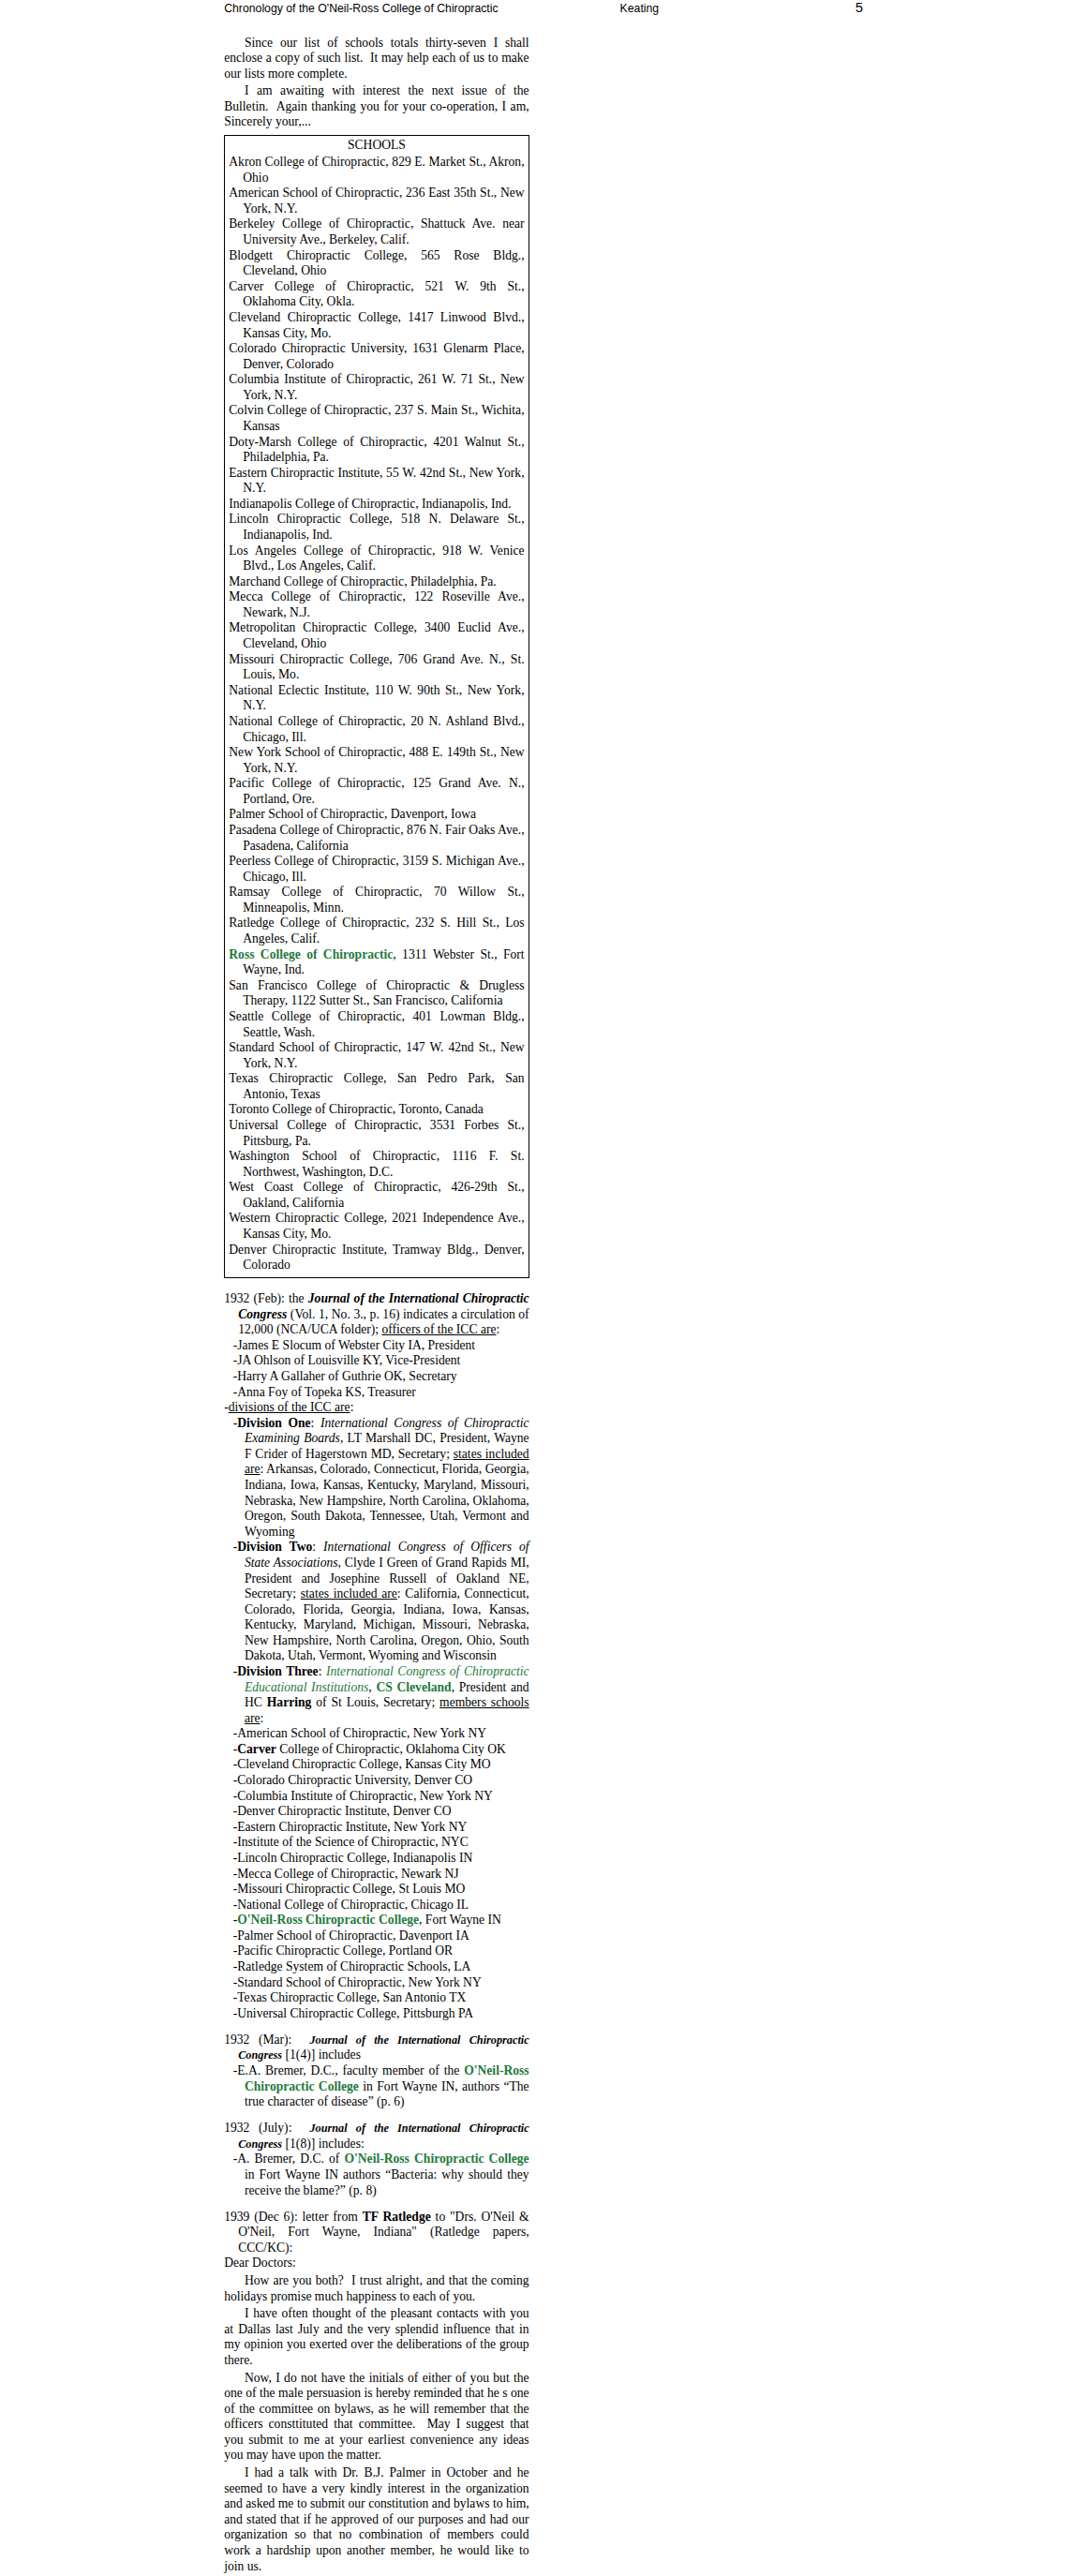Chronology of the O'Neil-Ross College of Chiropractic
Keating
5
Since our list of schools totals thirty-seven I shall enclose a copy of such list. It may help each of us to make our lists more complete.
I am awaiting with interest the next issue of the Bulletin. Again thanking you for your co-operation, I am, Sincerely your,...
SCHOOLS
Akron College of Chiropractic, 829 E. Market St., Akron, Ohio
American School of Chiropractic, 236 East 35th St., New York, N.Y.
Berkeley College of Chiropractic, Shattuck Ave. near University Ave., Berkeley, Calif.
Blodgett Chiropractic College, 565 Rose Bldg., Cleveland, Ohio
Carver College of Chiropractic, 521 W. 9th St., Oklahoma City, Okla.
Cleveland Chiropractic College, 1417 Linwood Blvd., Kansas City, Mo.
Colorado Chiropractic University, 1631 Glenarm Place, Denver, Colorado
Columbia Institute of Chiropractic, 261 W. 71 St., New York, N.Y.
Colvin College of Chiropractic, 237 S. Main St., Wichita, Kansas
Doty-Marsh College of Chiropractic, 4201 Walnut St., Philadelphia, Pa.
Eastern Chiropractic Institute, 55 W. 42nd St., New York, N.Y.
Indianapolis College of Chiropractic, Indianapolis, Ind.
Lincoln Chiropractic College, 518 N. Delaware St., Indianapolis, Ind.
Los Angeles College of Chiropractic, 918 W. Venice Blvd., Los Angeles, Calif.
Marchand College of Chiropractic, Philadelphia, Pa.
Mecca College of Chiropractic, 122 Roseville Ave., Newark, N.J.
Metropolitan Chiropractic College, 3400 Euclid Ave., Cleveland, Ohio
Missouri Chiropractic College, 706 Grand Ave. N., St. Louis, Mo.
National Eclectic Institute, 110 W. 90th St., New York, N.Y.
National College of Chiropractic, 20 N. Ashland Blvd., Chicago, Ill.
New York School of Chiropractic, 488 E. 149th St., New York, N.Y.
Pacific College of Chiropractic, 125 Grand Ave. N., Portland, Ore.
Palmer School of Chiropractic, Davenport, Iowa
Pasadena College of Chiropractic, 876 N. Fair Oaks Ave., Pasadena, California
Peerless College of Chiropractic, 3159 S. Michigan Ave., Chicago, Ill.
Ramsay College of Chiropractic, 70 Willow St., Minneapolis, Minn.
Ratledge College of Chiropractic, 232 S. Hill St., Los Angeles, Calif.
Ross College of Chiropractic, 1311 Webster St., Fort Wayne, Ind.
San Francisco College of Chiropractic & Drugless Therapy, 1122 Sutter St., San Francisco, California
Seattle College of Chiropractic, 401 Lowman Bldg., Seattle, Wash.
Standard School of Chiropractic, 147 W. 42nd St., New York, N.Y.
Texas Chiropractic College, San Pedro Park, San Antonio, Texas
Toronto College of Chiropractic, Toronto, Canada
Universal College of Chiropractic, 3531 Forbes St., Pittsburg, Pa.
Washington School of Chiropractic, 1116 F. St. Northwest, Washington, D.C.
West Coast College of Chiropractic, 426-29th St., Oakland, California
Western Chiropractic College, 2021 Independence Ave., Kansas City, Mo.
Denver Chiropractic Institute, Tramway Bldg., Denver, Colorado
1932 (Feb): the Journal of the International Chiropractic Congress (Vol. 1, No. 3., p. 16) indicates a circulation of 12,000 (NCA/UCA folder); officers of the ICC are:
-James E Slocum of Webster City IA, President
-JA Ohlson of Louisville KY, Vice-President
-Harry A Gallaher of Guthrie OK, Secretary
-Anna Foy of Topeka KS, Treasurer
-divisions of the ICC are:
-Division One: International Congress of Chiropractic Examining Boards, LT Marshall DC, President, Wayne F Crider of Hagerstown MD, Secretary; states included are: Arkansas, Colorado, Connecticut, Florida, Georgia, Indiana, Iowa, Kansas, Kentucky, Maryland, Missouri, Nebraska, New Hampshire, North Carolina, Oklahoma, Oregon, South Dakota, Tennessee, Utah, Vermont and Wyoming
-Division Two: International Congress of Officers of State Associations, Clyde I Green of Grand Rapids MI, President and Josephine Russell of Oakland NE, Secretary; states included are: California, Connecticut, Colorado, Florida, Georgia, Indiana, Iowa, Kansas, Kentucky, Maryland, Michigan, Missouri, Nebraska, New Hampshire, North Carolina, Oregon, Ohio, South Dakota, Utah, Vermont, Wyoming and Wisconsin
-Division Three: International Congress of Chiropractic Educational Institutions, CS Cleveland, President and HC Harring of St Louis, Secretary; members schools are:
-American School of Chiropractic, New York NY
-Carver College of Chiropractic, Oklahoma City OK
-Cleveland Chiropractic College, Kansas City MO
-Colorado Chiropractic University, Denver CO
-Columbia Institute of Chiropractic, New York NY
-Denver Chiropractic Institute, Denver CO
-Eastern Chiropractic Institute, New York NY
-Institute of the Science of Chiropractic, NYC
-Lincoln Chiropractic College, Indianapolis IN
-Mecca College of Chiropractic, Newark NJ
-Missouri Chiropractic College, St Louis MO
-National College of Chiropractic, Chicago IL
-O'Neil-Ross Chiropractic College, Fort Wayne IN
-Palmer School of Chiropractic, Davenport IA
-Pacific Chiropractic College, Portland OR
-Ratledge System of Chiropractic Schools, LA
-Standard School of Chiropractic, New York NY
-Texas Chiropractic College, San Antonio TX
-Universal Chiropractic College, Pittsburgh PA
1932 (Mar): Journal of the International Chiropractic Congress [1(4)] includes
-E.A. Bremer, D.C., faculty member of the O'Neil-Ross Chiropractic College in Fort Wayne IN, authors “The true character of disease” (p. 6)
1932 (July): Journal of the International Chiropractic Congress [1(8)] includes:
-A. Bremer, D.C. of O'Neil-Ross Chiropractic College in Fort Wayne IN authors “Bacteria: why should they receive the blame?” (p. 8)
1939 (Dec 6): letter from TF Ratledge to "Drs. O'Neil & O'Neil, Fort Wayne, Indiana" (Ratledge papers, CCC/KC):
Dear Doctors:
How are you both? I trust alright, and that the coming holidays promise much happiness to each of you.
I have often thought of the pleasant contacts with you at Dallas last July and the very splendid influence that in my opinion you exerted over the deliberations of the group there.
Now, I do not have the initials of either of you but the one of the male persuasion is hereby reminded that he s one of the committee on bylaws, as he will remember that the officers consttituted that committee. May I suggest that you submit to me at your earliest convenience any ideas you may have upon the matter.
I had a talk with Dr. B.J. Palmer in October and he seemed to have a very kindly interest in the organization and asked me to submit our constitution and bylaws to him, and stated that if he approved of our purposes and had our organization so that no combination of members could work a hardship upon another member, he would like to join us.